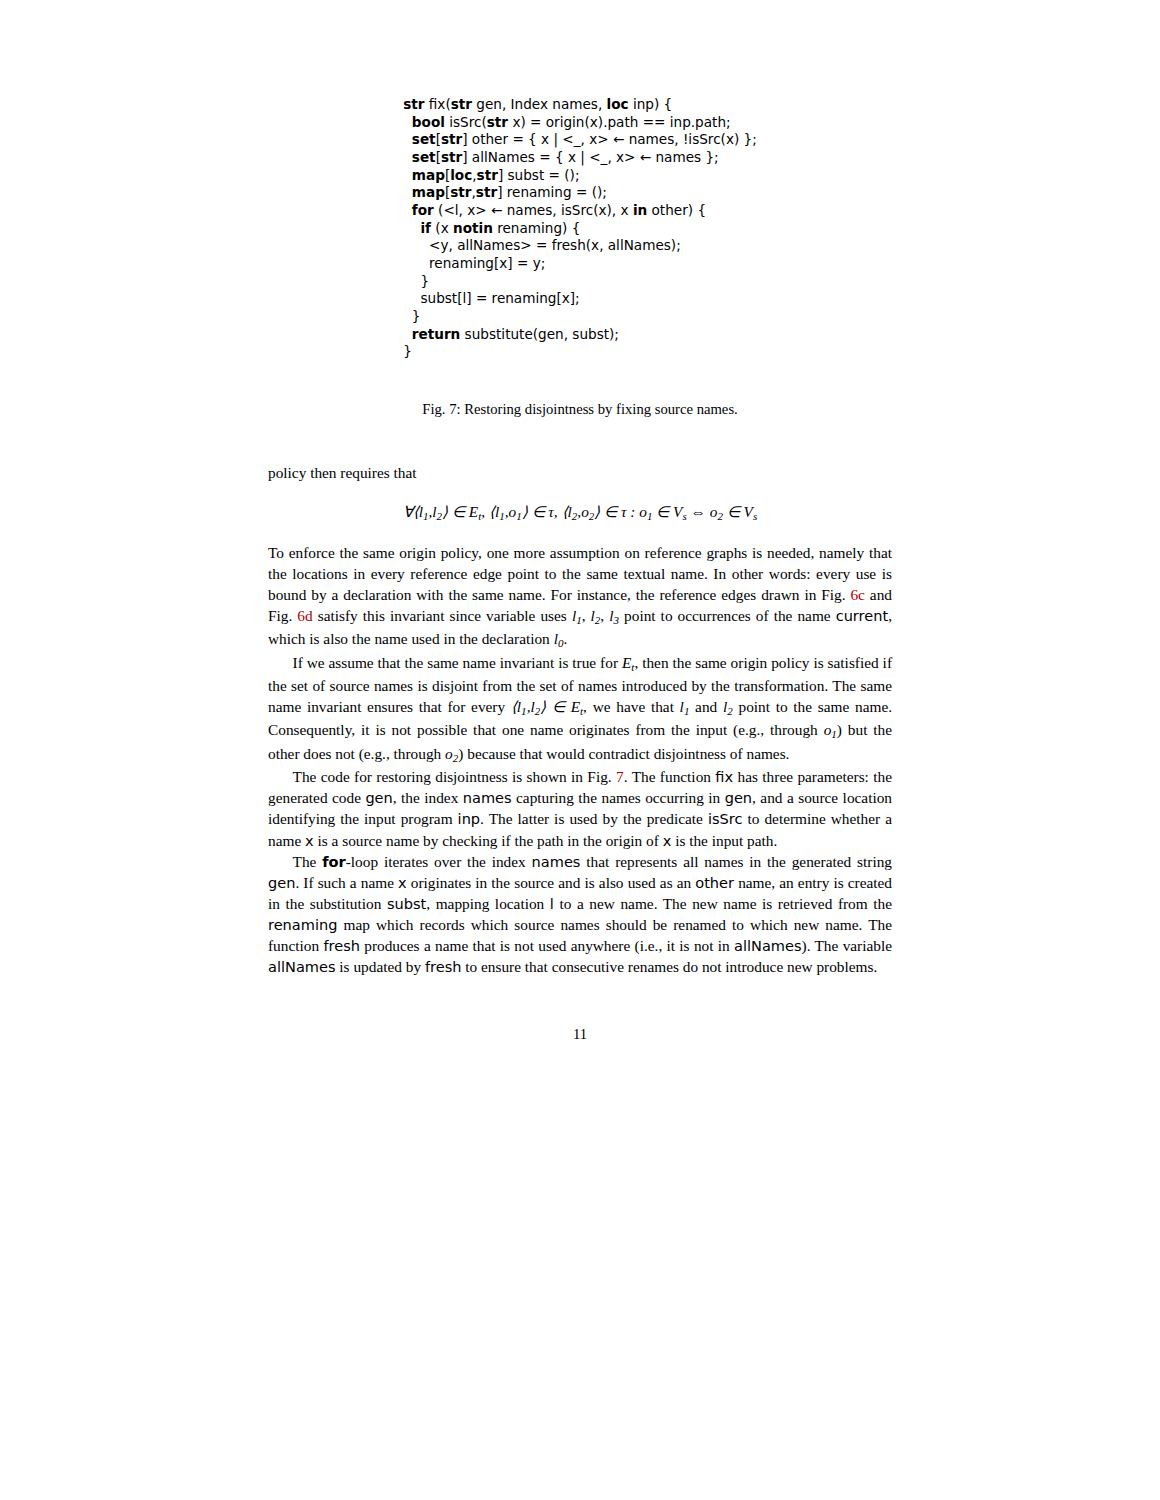str fix(str gen, Index names, loc inp) {
  bool isSrc(str x) = origin(x).path == inp.path;
  set[str] other = { x | <_, x> ← names, !isSrc(x) };
  set[str] allNames = { x | <_, x> ← names };
  map[loc,str] subst = ();
  map[str,str] renaming = ();
  for (<l, x> ← names, isSrc(x), x in other) {
    if (x notin renaming) {
      <y, allNames> = fresh(x, allNames);
      renaming[x] = y;
    }
    subst[l] = renaming[x];
  }
  return substitute(gen, subst);
}
Fig. 7: Restoring disjointness by fixing source names.
policy then requires that
∀⟨l1,l2⟩ ∈ Et, ⟨l1,o1⟩ ∈ τ, ⟨l2,o2⟩ ∈ τ : o1 ∈ Vs ⇔ o2 ∈ Vs
To enforce the same origin policy, one more assumption on reference graphs is needed, namely that the locations in every reference edge point to the same textual name. In other words: every use is bound by a declaration with the same name. For instance, the reference edges drawn in Fig. 6c and Fig. 6d satisfy this invariant since variable uses l1, l2, l3 point to occurrences of the name current, which is also the name used in the declaration l0.
If we assume that the same name invariant is true for Et, then the same origin policy is satisfied if the set of source names is disjoint from the set of names introduced by the transformation. The same name invariant ensures that for every ⟨l1,l2⟩ ∈ Et, we have that l1 and l2 point to the same name. Consequently, it is not possible that one name originates from the input (e.g., through o1) but the other does not (e.g., through o2) because that would contradict disjointness of names.
The code for restoring disjointness is shown in Fig. 7. The function fix has three parameters: the generated code gen, the index names capturing the names occurring in gen, and a source location identifying the input program inp. The latter is used by the predicate isSrc to determine whether a name x is a source name by checking if the path in the origin of x is the input path.
The for-loop iterates over the index names that represents all names in the generated string gen. If such a name x originates in the source and is also used as an other name, an entry is created in the substitution subst, mapping location l to a new name. The new name is retrieved from the renaming map which records which source names should be renamed to which new name. The function fresh produces a name that is not used anywhere (i.e., it is not in allNames). The variable allNames is updated by fresh to ensure that consecutive renames do not introduce new problems.
11